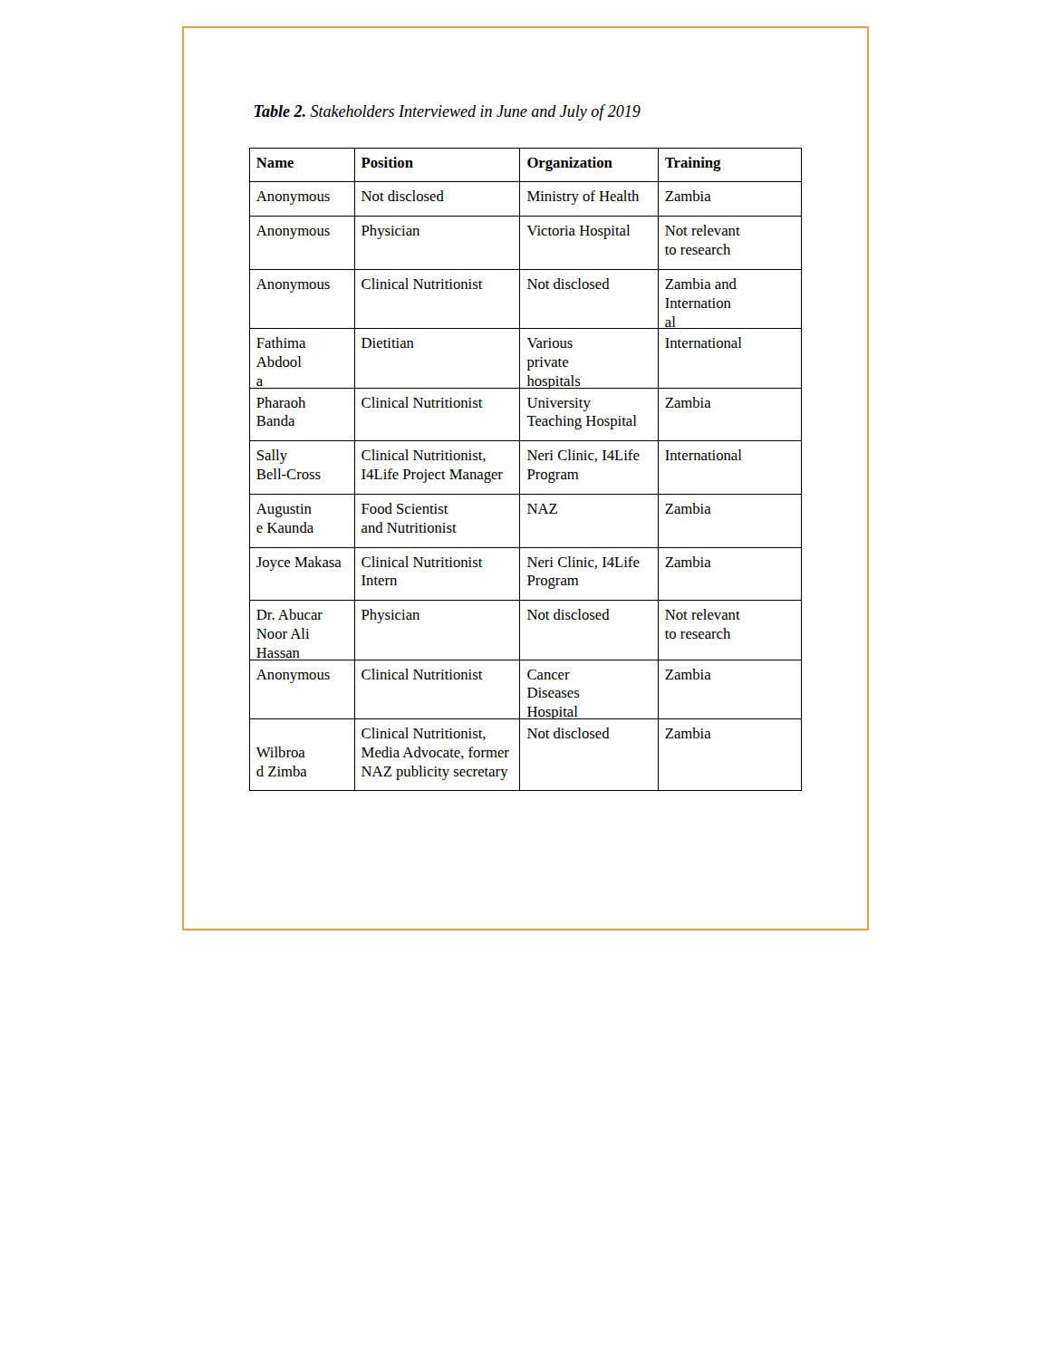Table 2. Stakeholders Interviewed in June and July of 2019
| Name | Position | Organization | Training |
| --- | --- | --- | --- |
| Anonymous | Not disclosed | Ministry of Health | Zambia |
| Anonymous | Physician | Victoria Hospital | Not relevant to research |
| Anonymous | Clinical Nutritionist | Not disclosed | Zambia and Internation al |
| Fathima Abdool a | Dietitian | Various private hospitals | International |
| Pharaoh Banda | Clinical Nutritionist | University Teaching Hospital | Zambia |
| Sally Bell-Cross | Clinical Nutritionist, I4Life Project Manager | Neri Clinic, I4Life Program | International |
| Augustin e Kaunda | Food Scientist and Nutritionist | NAZ | Zambia |
| Joyce Makasa | Clinical Nutritionist Intern | Neri Clinic, I4Life Program | Zambia |
| Dr. Abucar Noor Ali Hassan | Physician | Not disclosed | Not relevant to research |
| Anonymous | Clinical Nutritionist | Cancer Diseases Hospital | Zambia |
| Wilbroa d Zimba | Clinical Nutritionist, Media Advocate, former NAZ publicity secretary | Not disclosed | Zambia |